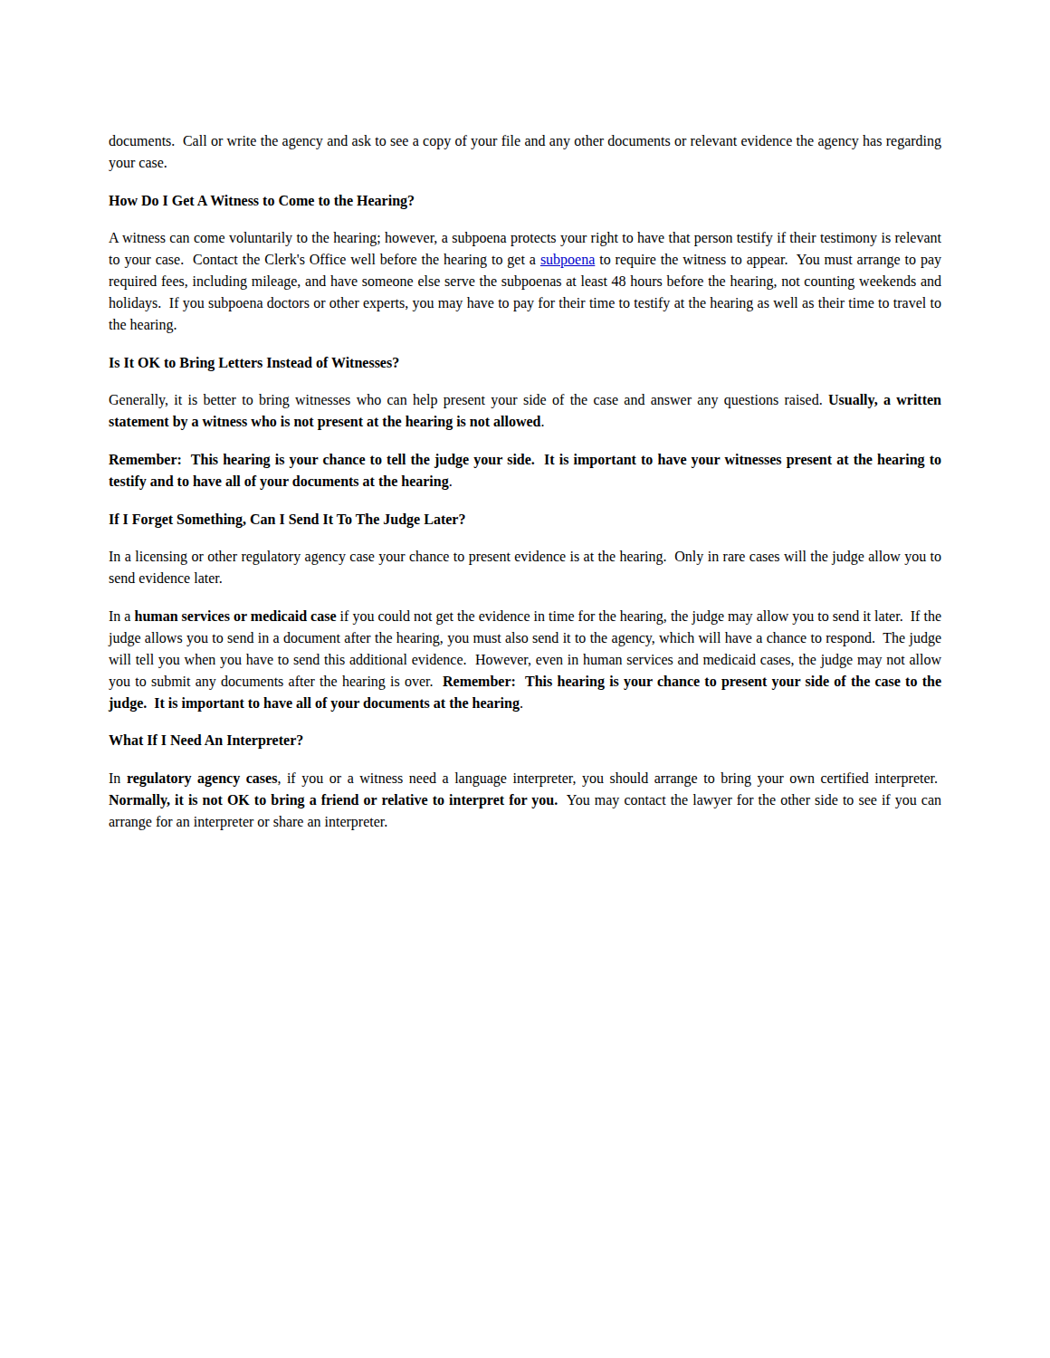documents. Call or write the agency and ask to see a copy of your file and any other documents or relevant evidence the agency has regarding your case.
How Do I Get A Witness to Come to the Hearing?
A witness can come voluntarily to the hearing; however, a subpoena protects your right to have that person testify if their testimony is relevant to your case. Contact the Clerk's Office well before the hearing to get a subpoena to require the witness to appear. You must arrange to pay required fees, including mileage, and have someone else serve the subpoenas at least 48 hours before the hearing, not counting weekends and holidays. If you subpoena doctors or other experts, you may have to pay for their time to testify at the hearing as well as their time to travel to the hearing.
Is It OK to Bring Letters Instead of Witnesses?
Generally, it is better to bring witnesses who can help present your side of the case and answer any questions raised. Usually, a written statement by a witness who is not present at the hearing is not allowed.
Remember: This hearing is your chance to tell the judge your side. It is important to have your witnesses present at the hearing to testify and to have all of your documents at the hearing.
If I Forget Something, Can I Send It To The Judge Later?
In a licensing or other regulatory agency case your chance to present evidence is at the hearing. Only in rare cases will the judge allow you to send evidence later.
In a human services or medicaid case if you could not get the evidence in time for the hearing, the judge may allow you to send it later. If the judge allows you to send in a document after the hearing, you must also send it to the agency, which will have a chance to respond. The judge will tell you when you have to send this additional evidence. However, even in human services and medicaid cases, the judge may not allow you to submit any documents after the hearing is over. Remember: This hearing is your chance to present your side of the case to the judge. It is important to have all of your documents at the hearing.
What If I Need An Interpreter?
In regulatory agency cases, if you or a witness need a language interpreter, you should arrange to bring your own certified interpreter. Normally, it is not OK to bring a friend or relative to interpret for you. You may contact the lawyer for the other side to see if you can arrange for an interpreter or share an interpreter.